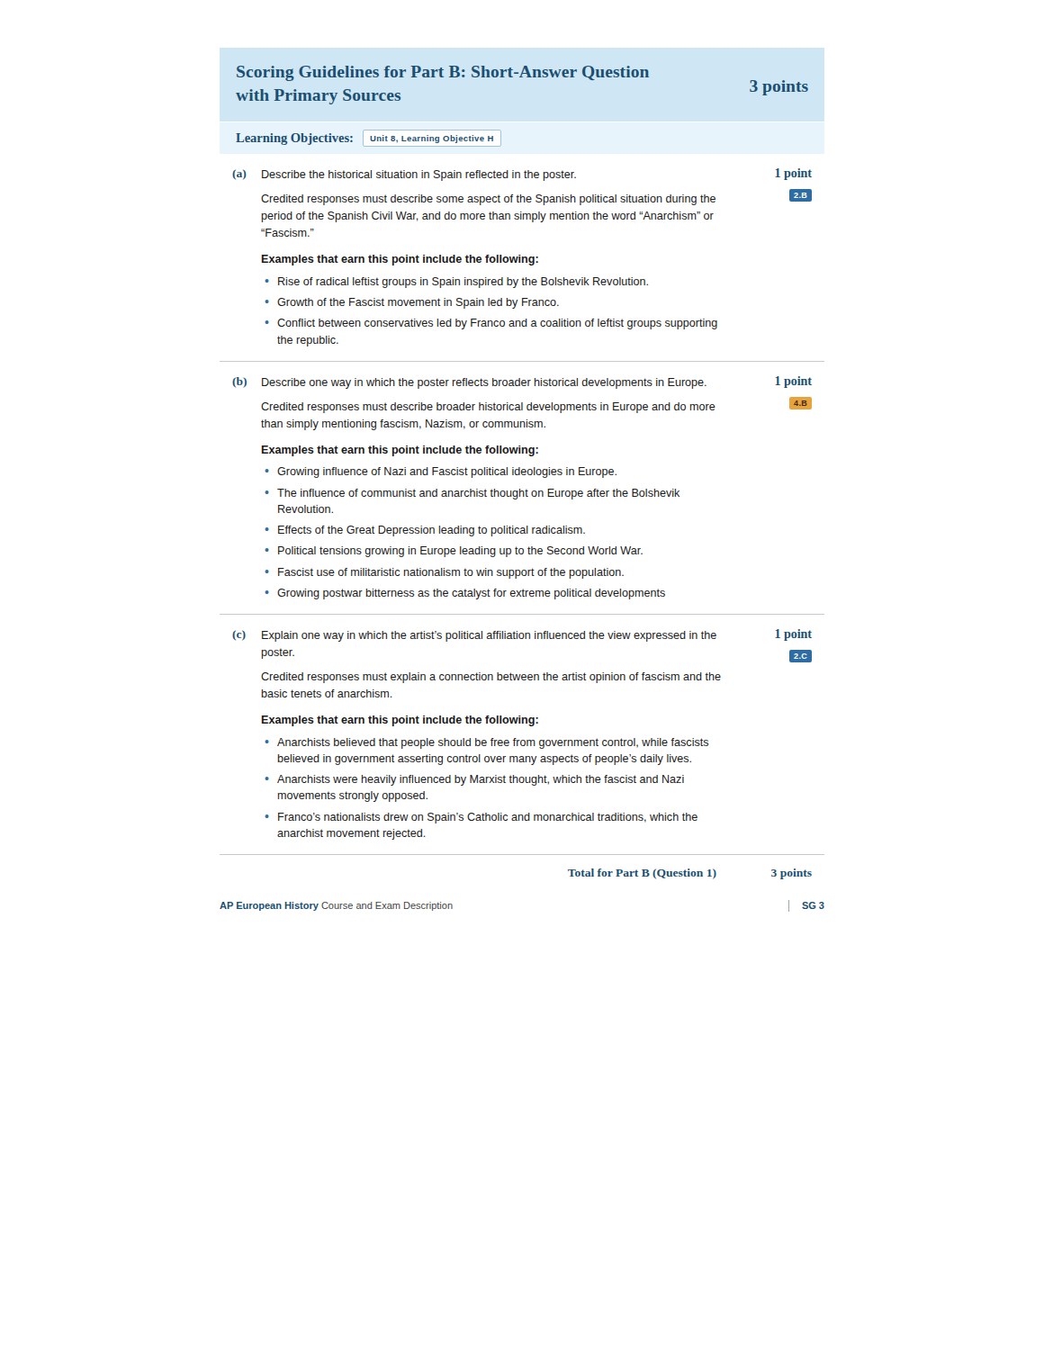Scoring Guidelines for Part B: Short-Answer Question
with Primary Sources
3 points
Learning Objectives: Unit 8, Learning Objective H
(a)
Describe the historical situation in Spain reflected in the poster.
Credited responses must describe some aspect of the Spanish political situation during the period of the Spanish Civil War, and do more than simply mention the word “Anarchism” or “Fascism.”
Examples that earn this point include the following:
Rise of radical leftist groups in Spain inspired by the Bolshevik Revolution.
Growth of the Fascist movement in Spain led by Franco.
Conflict between conservatives led by Franco and a coalition of leftist groups supporting the republic.
1 point 2.B
(b)
Describe one way in which the poster reflects broader historical developments in Europe.
Credited responses must describe broader historical developments in Europe and do more than simply mentioning fascism, Nazism, or communism.
Examples that earn this point include the following:
Growing influence of Nazi and Fascist political ideologies in Europe.
The influence of communist and anarchist thought on Europe after the Bolshevik Revolution.
Effects of the Great Depression leading to political radicalism.
Political tensions growing in Europe leading up to the Second World War.
Fascist use of militaristic nationalism to win support of the population.
Growing postwar bitterness as the catalyst for extreme political developments
1 point 4.B
(c)
Explain one way in which the artist’s political affiliation influenced the view expressed in the poster.
Credited responses must explain a connection between the artist opinion of fascism and the basic tenets of anarchism.
Examples that earn this point include the following:
Anarchists believed that people should be free from government control, while fascists believed in government asserting control over many aspects of people’s daily lives.
Anarchists were heavily influenced by Marxist thought, which the fascist and Nazi movements strongly opposed.
Franco’s nationalists drew on Spain’s Catholic and monarchical traditions, which the anarchist movement rejected.
1 point 2.C
Total for Part B (Question 1)
3 points
AP European History Course and Exam Description
SG 3